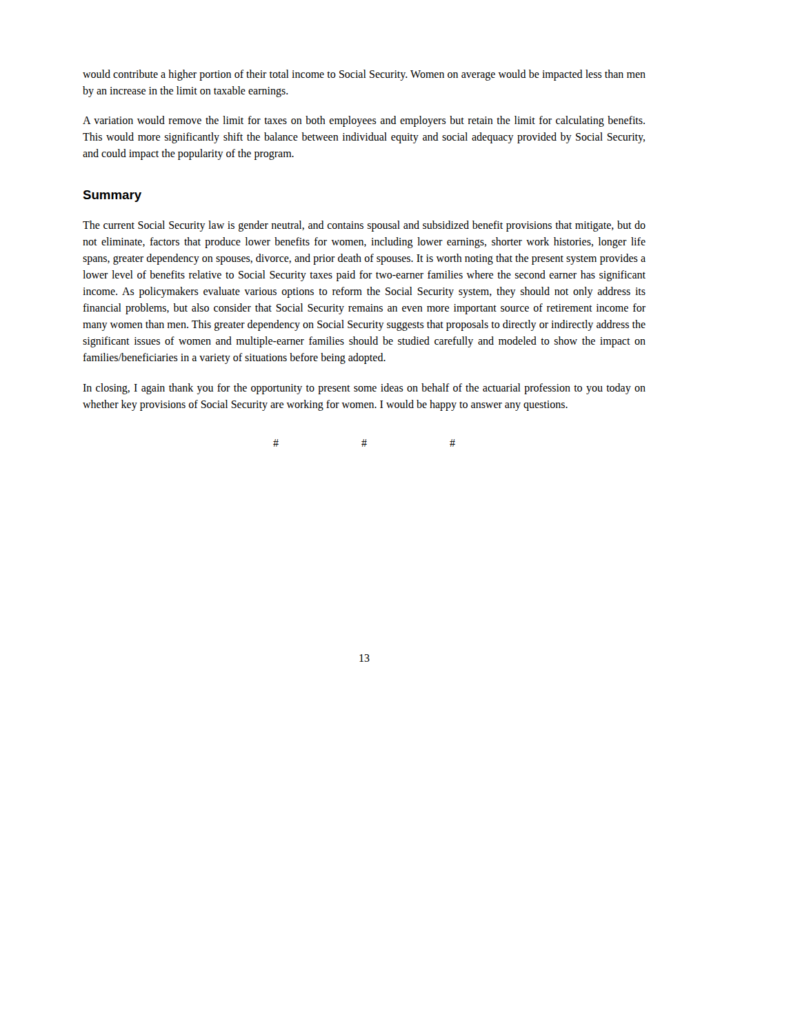would contribute a higher portion of their total income to Social Security. Women on average would be impacted less than men by an increase in the limit on taxable earnings.
A variation would remove the limit for taxes on both employees and employers but retain the limit for calculating benefits. This would more significantly shift the balance between individual equity and social adequacy provided by Social Security, and could impact the popularity of the program.
Summary
The current Social Security law is gender neutral, and contains spousal and subsidized benefit provisions that mitigate, but do not eliminate, factors that produce lower benefits for women, including lower earnings, shorter work histories, longer life spans, greater dependency on spouses, divorce, and prior death of spouses. It is worth noting that the present system provides a lower level of benefits relative to Social Security taxes paid for two-earner families where the second earner has significant income. As policymakers evaluate various options to reform the Social Security system, they should not only address its financial problems, but also consider that Social Security remains an even more important source of retirement income for many women than men. This greater dependency on Social Security suggests that proposals to directly or indirectly address the significant issues of women and multiple-earner families should be studied carefully and modeled to show the impact on families/beneficiaries in a variety of situations before being adopted.
In closing, I again thank you for the opportunity to present some ideas on behalf of the actuarial profession to you today on whether key provisions of Social Security are working for women. I would be happy to answer any questions.
###
13